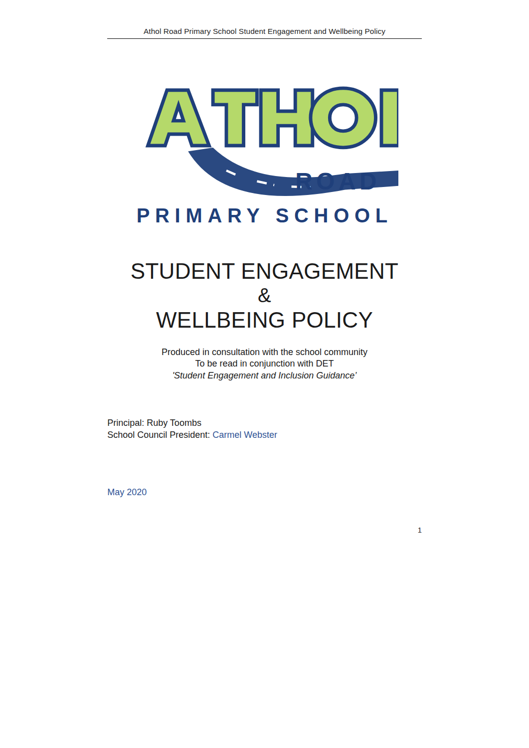Athol Road Primary School Student Engagement and Wellbeing Policy
ROAD PRIMARY SCHOOL
STUDENT ENGAGEMENT & WELLBEING POLICY
Produced in consultation with the school community
To be read in conjunction with DET
'Student Engagement and Inclusion Guidance’
Principal: Ruby Toombs
School Council President: Carmel Webster
May 2020
1